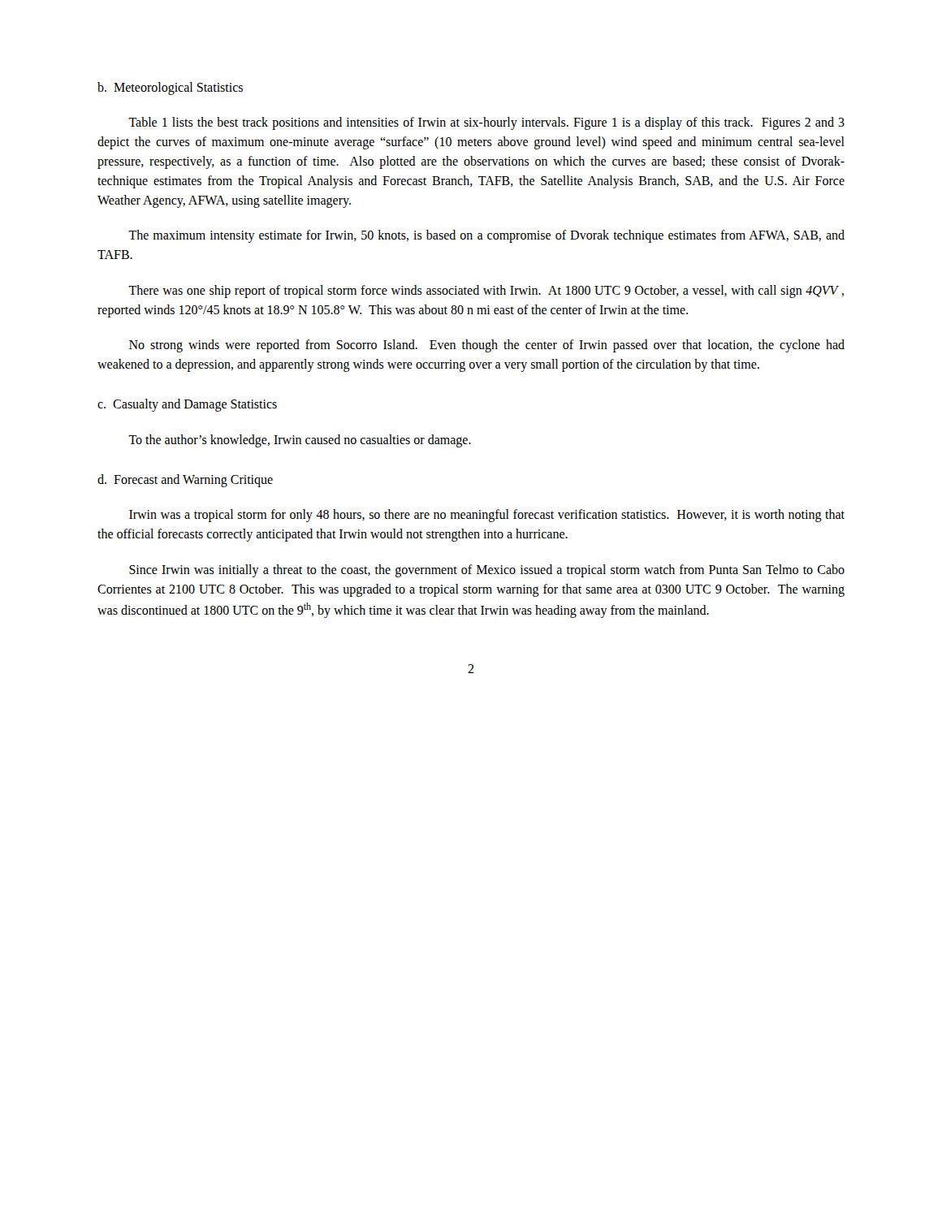b. Meteorological Statistics
Table 1 lists the best track positions and intensities of Irwin at six-hourly intervals. Figure 1 is a display of this track. Figures 2 and 3 depict the curves of maximum one-minute average “surface” (10 meters above ground level) wind speed and minimum central sea-level pressure, respectively, as a function of time. Also plotted are the observations on which the curves are based; these consist of Dvorak-technique estimates from the Tropical Analysis and Forecast Branch, TAFB, the Satellite Analysis Branch, SAB, and the U.S. Air Force Weather Agency, AFWA, using satellite imagery.
The maximum intensity estimate for Irwin, 50 knots, is based on a compromise of Dvorak technique estimates from AFWA, SAB, and TAFB.
There was one ship report of tropical storm force winds associated with Irwin. At 1800 UTC 9 October, a vessel, with call sign 4QVV , reported winds 120°/45 knots at 18.9° N 105.8° W. This was about 80 n mi east of the center of Irwin at the time.
No strong winds were reported from Socorro Island. Even though the center of Irwin passed over that location, the cyclone had weakened to a depression, and apparently strong winds were occurring over a very small portion of the circulation by that time.
c. Casualty and Damage Statistics
To the author’s knowledge, Irwin caused no casualties or damage.
d. Forecast and Warning Critique
Irwin was a tropical storm for only 48 hours, so there are no meaningful forecast verification statistics. However, it is worth noting that the official forecasts correctly anticipated that Irwin would not strengthen into a hurricane.
Since Irwin was initially a threat to the coast, the government of Mexico issued a tropical storm watch from Punta San Telmo to Cabo Corrientes at 2100 UTC 8 October. This was upgraded to a tropical storm warning for that same area at 0300 UTC 9 October. The warning was discontinued at 1800 UTC on the 9th, by which time it was clear that Irwin was heading away from the mainland.
2